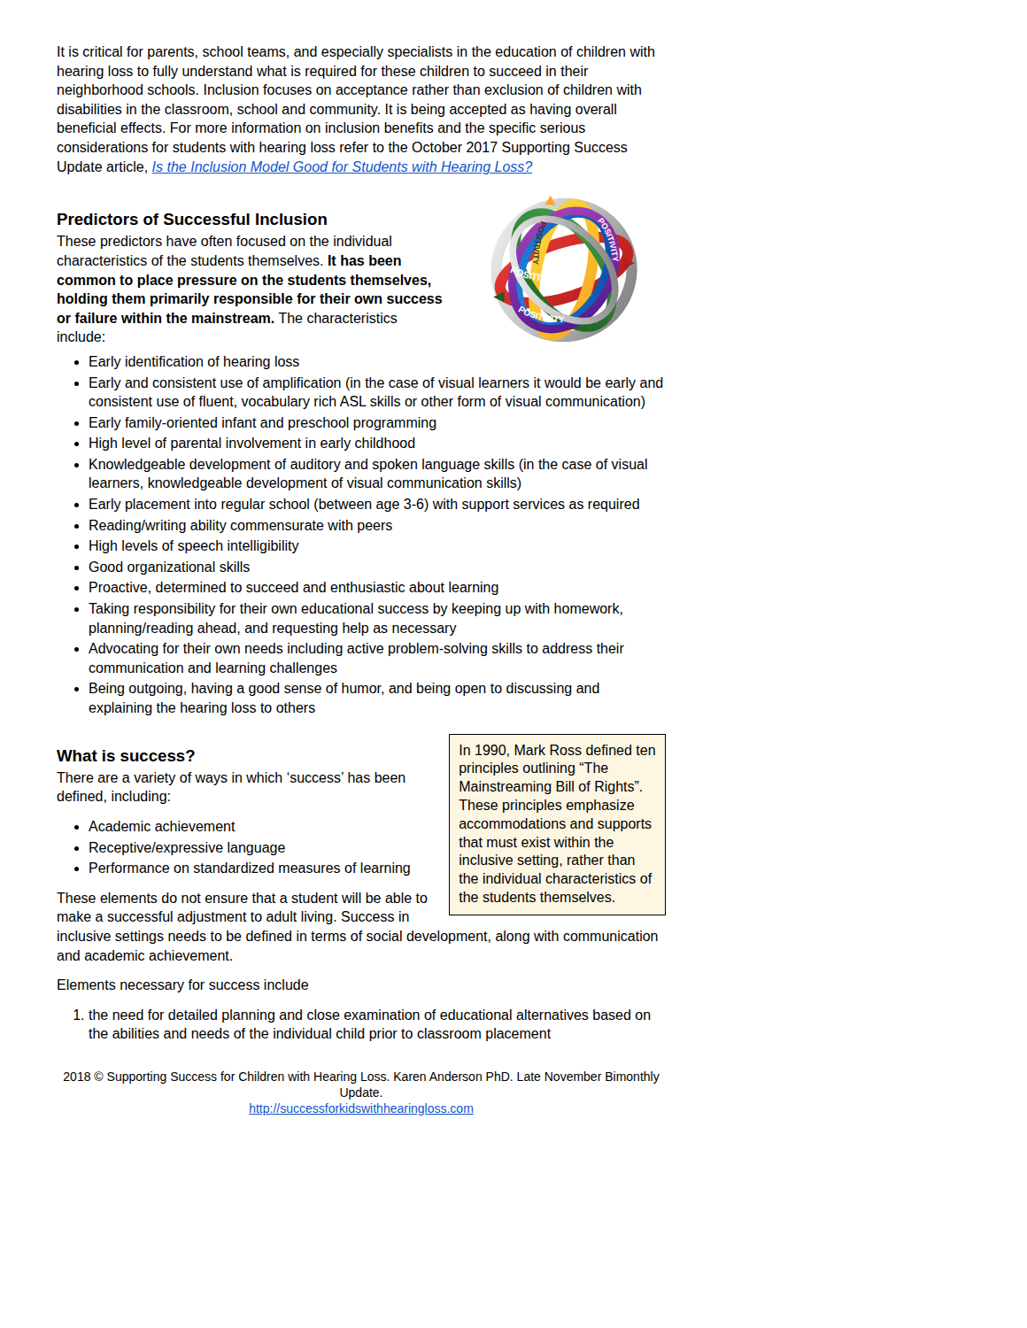It is critical for parents, school teams, and especially specialists in the education of children with hearing loss to fully understand what is required for these children to succeed in their neighborhood schools. Inclusion focuses on acceptance rather than exclusion of children with disabilities in the classroom, school and community. It is being accepted as having overall beneficial effects. For more information on inclusion benefits and the specific serious considerations for students with hearing loss refer to the October 2017 Supporting Success Update article, Is the Inclusion Model Good for Students with Hearing Loss?
Predictors of Successful Inclusion
These predictors have often focused on the individual characteristics of the students themselves. It has been common to place pressure on the students themselves, holding them primarily responsible for their own success or failure within the mainstream. The characteristics include:
Early identification of hearing loss
Early and consistent use of amplification (in the case of visual learners it would be early and consistent use of fluent, vocabulary rich ASL skills or other form of visual communication)
Early family-oriented infant and preschool programming
High level of parental involvement in early childhood
Knowledgeable development of auditory and spoken language skills (in the case of visual learners, knowledgeable development of visual communication skills)
Early placement into regular school (between age 3-6) with support services as required
Reading/writing ability commensurate with peers
High levels of speech intelligibility
Good organizational skills
Proactive, determined to succeed and enthusiastic about learning
Taking responsibility for their own educational success by keeping up with homework, planning/reading ahead, and requesting help as necessary
Advocating for their own needs including active problem-solving skills to address their communication and learning challenges
Being outgoing, having a good sense of humor, and being open to discussing and explaining the hearing loss to others
In 1990, Mark Ross defined ten principles outlining “The Mainstreaming Bill of Rights”. These principles emphasize accommodations and supports that must exist within the inclusive setting, rather than the individual characteristics of the students themselves.
What is success?
There are a variety of ways in which ‘success’ has been defined, including:
Academic achievement
Receptive/expressive language
Performance on standardized measures of learning
These elements do not ensure that a student will be able to make a successful adjustment to adult living. Success in inclusive settings needs to be defined in terms of social development, along with communication and academic achievement.
Elements necessary for success include
the need for detailed planning and close examination of educational alternatives based on the abilities and needs of the individual child prior to classroom placement
2018 © Supporting Success for Children with Hearing Loss. Karen Anderson PhD. Late November Bimonthly Update.
http://successforkidswithhearingloss.com